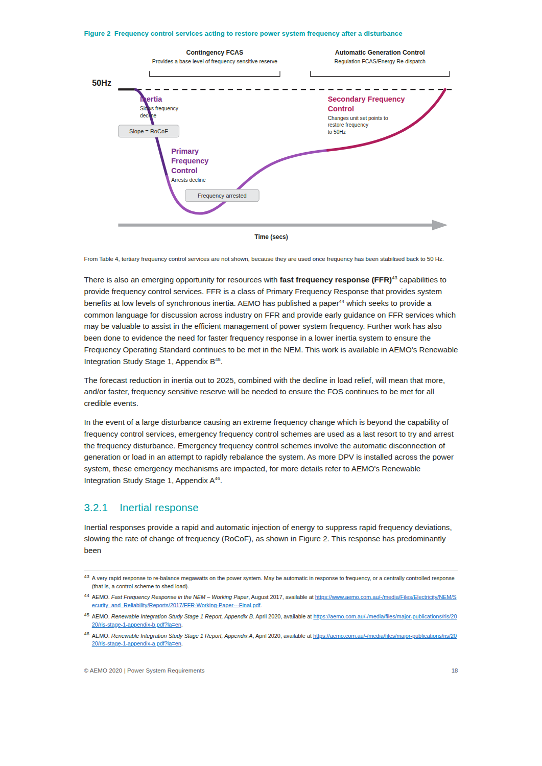Figure 2 Frequency control services acting to restore power system frequency after a disturbance
Contingency FCAS Provides a base level of frequency sensitive reserve Automatic Generation Control Regulation FCAS/Energy Re-dispatch 50Hz Inertia Slows frequency decline Slope = RoCoF Primary Frequency Control Arrests decline Frequency arrested Secondary Frequency Control Changes unit set points to restore frequency to 50Hz Time (secs)
From Table 4, tertiary frequency control services are not shown, because they are used once frequency has been stabilised back to 50 Hz.
There is also an emerging opportunity for resources with fast frequency response (FFR)43 capabilities to provide frequency control services. FFR is a class of Primary Frequency Response that provides system benefits at low levels of synchronous inertia. AEMO has published a paper44 which seeks to provide a common language for discussion across industry on FFR and provide early guidance on FFR services which may be valuable to assist in the efficient management of power system frequency. Further work has also been done to evidence the need for faster frequency response in a lower inertia system to ensure the Frequency Operating Standard continues to be met in the NEM. This work is available in AEMO's Renewable Integration Study Stage 1, Appendix B45.
The forecast reduction in inertia out to 2025, combined with the decline in load relief, will mean that more, and/or faster, frequency sensitive reserve will be needed to ensure the FOS continues to be met for all credible events.
In the event of a large disturbance causing an extreme frequency change which is beyond the capability of frequency control services, emergency frequency control schemes are used as a last resort to try and arrest the frequency disturbance. Emergency frequency control schemes involve the automatic disconnection of generation or load in an attempt to rapidly rebalance the system. As more DPV is installed across the power system, these emergency mechanisms are impacted, for more details refer to AEMO's Renewable Integration Study Stage 1, Appendix A46.
3.2.1 Inertial response
Inertial responses provide a rapid and automatic injection of energy to suppress rapid frequency deviations, slowing the rate of change of frequency (RoCoF), as shown in Figure 2. This response has predominantly been
43 A very rapid response to re-balance megawatts on the power system. May be automatic in response to frequency, or a centrally controlled response (that is, a control scheme to shed load).
44 AEMO. Fast Frequency Response in the NEM – Working Paper, August 2017, available at https://www.aemo.com.au/-/media/Files/Electricity/NEM/Security_and_Reliability/Reports/2017/FFR-Working-Paper---Final.pdf.
45 AEMO. Renewable Integration Study Stage 1 Report, Appendix B. April 2020, available at https://aemo.com.au/-/media/files/major-publications/ris/2020/ris-stage-1-appendix-b.pdf?la=en.
46 AEMO. Renewable Integration Study Stage 1 Report, Appendix A, April 2020, available at https://aemo.com.au/-/media/files/major-publications/ris/2020/ris-stage-1-appendix-a.pdf?la=en.
© AEMO 2020 | Power System Requirements
18